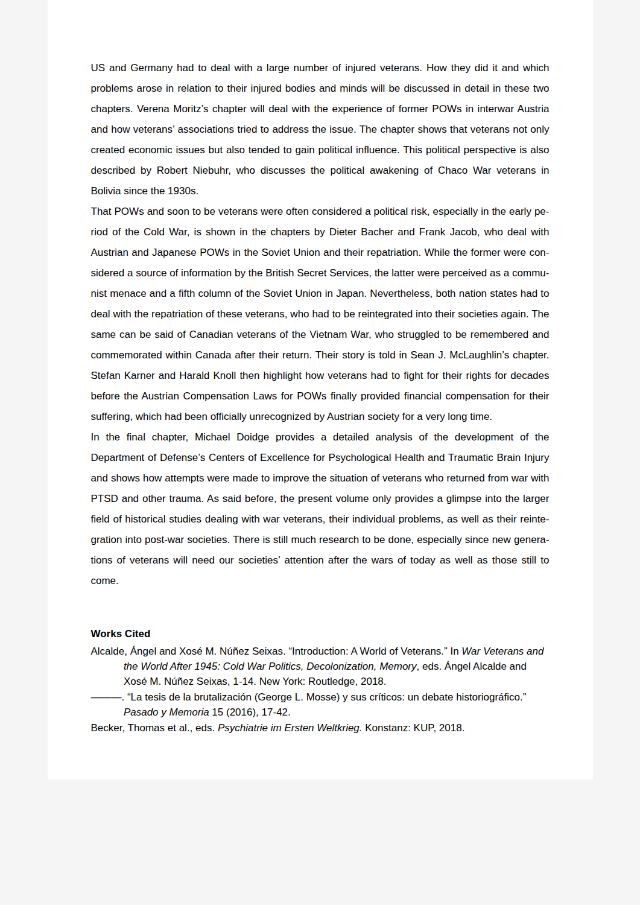US and Germany had to deal with a large number of injured veterans. How they did it and which problems arose in relation to their injured bodies and minds will be discussed in detail in these two chapters. Verena Moritz’s chapter will deal with the experience of former POWs in interwar Austria and how veterans’ associations tried to address the issue. The chapter shows that veterans not only created economic issues but also tended to gain political influence. This political perspective is also described by Robert Niebuhr, who discusses the political awakening of Chaco War veterans in Bolivia since the 1930s.
That POWs and soon to be veterans were often considered a political risk, especially in the early period of the Cold War, is shown in the chapters by Dieter Bacher and Frank Jacob, who deal with Austrian and Japanese POWs in the Soviet Union and their repatriation. While the former were considered a source of information by the British Secret Services, the latter were perceived as a communist menace and a fifth column of the Soviet Union in Japan. Nevertheless, both nation states had to deal with the repatriation of these veterans, who had to be reintegrated into their societies again. The same can be said of Canadian veterans of the Vietnam War, who struggled to be remembered and commemorated within Canada after their return. Their story is told in Sean J. McLaughlin’s chapter. Stefan Karner and Harald Knoll then highlight how veterans had to fight for their rights for decades before the Austrian Compensation Laws for POWs finally provided financial compensation for their suffering, which had been officially unrecognized by Austrian society for a very long time.
In the final chapter, Michael Doidge provides a detailed analysis of the development of the Department of Defense’s Centers of Excellence for Psychological Health and Traumatic Brain Injury and shows how attempts were made to improve the situation of veterans who returned from war with PTSD and other trauma. As said before, the present volume only provides a glimpse into the larger field of historical studies dealing with war veterans, their individual problems, as well as their reintegration into post-war societies. There is still much research to be done, especially since new generations of veterans will need our societies’ attention after the wars of today as well as those still to come.
Works Cited
Alcalde, Ángel and Xosé M. Núñez Seixas. “Introduction: A World of Veterans.” In War Veterans and the World After 1945: Cold War Politics, Decolonization, Memory, eds. Ángel Alcalde and Xosé M. Núñez Seixas, 1-14. New York: Routledge, 2018.
———. “La tesis de la brutalización (George L. Mosse) y sus críticos: un debate historiográfico.” Pasado y Memoria 15 (2016), 17-42.
Becker, Thomas et al., eds. Psychiatrie im Ersten Weltkrieg. Konstanz: KUP, 2018.